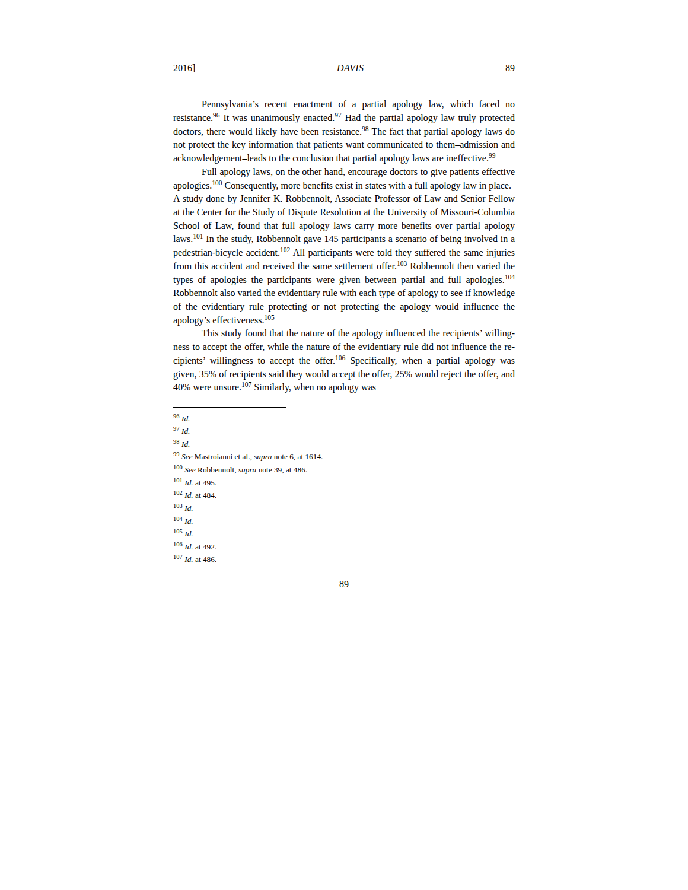2016] DAVIS 89
Pennsylvania’s recent enactment of a partial apology law, which faced no resistance.96 It was unanimously enacted.97 Had the partial apology law truly protected doctors, there would likely have been resistance.98 The fact that partial apology laws do not protect the key information that patients want communicated to them–admission and acknowledgement–leads to the conclusion that partial apology laws are ineffective.99
Full apology laws, on the other hand, encourage doctors to give patients effective apologies.100 Consequently, more benefits exist in states with a full apology law in place.
A study done by Jennifer K. Robbennolt, Associate Professor of Law and Senior Fellow at the Center for the Study of Dispute Resolution at the University of Missouri-Columbia School of Law, found that full apology laws carry more benefits over partial apology laws.101 In the study, Robbennolt gave 145 participants a scenario of being involved in a pedestrian-bicycle accident.102 All participants were told they suffered the same injuries from this accident and received the same settlement offer.103 Robbennolt then varied the types of apologies the participants were given between partial and full apologies.104 Robbennolt also varied the evidentiary rule with each type of apology to see if knowledge of the evidentiary rule protecting or not protecting the apology would influence the apology’s effectiveness.105
This study found that the nature of the apology influenced the recipients’ willingness to accept the offer, while the nature of the evidentiary rule did not influence the recipients’ willingness to accept the offer.106 Specifically, when a partial apology was given, 35% of recipients said they would accept the offer, 25% would reject the offer, and 40% were unsure.107 Similarly, when no apology was
96 Id.
97 Id.
98 Id.
99 See Mastroianni et al., supra note 6, at 1614.
100 See Robbennolt, supra note 39, at 486.
101 Id. at 495.
102 Id. at 484.
103 Id.
104 Id.
105 Id.
106 Id. at 492.
107 Id. at 486.
89